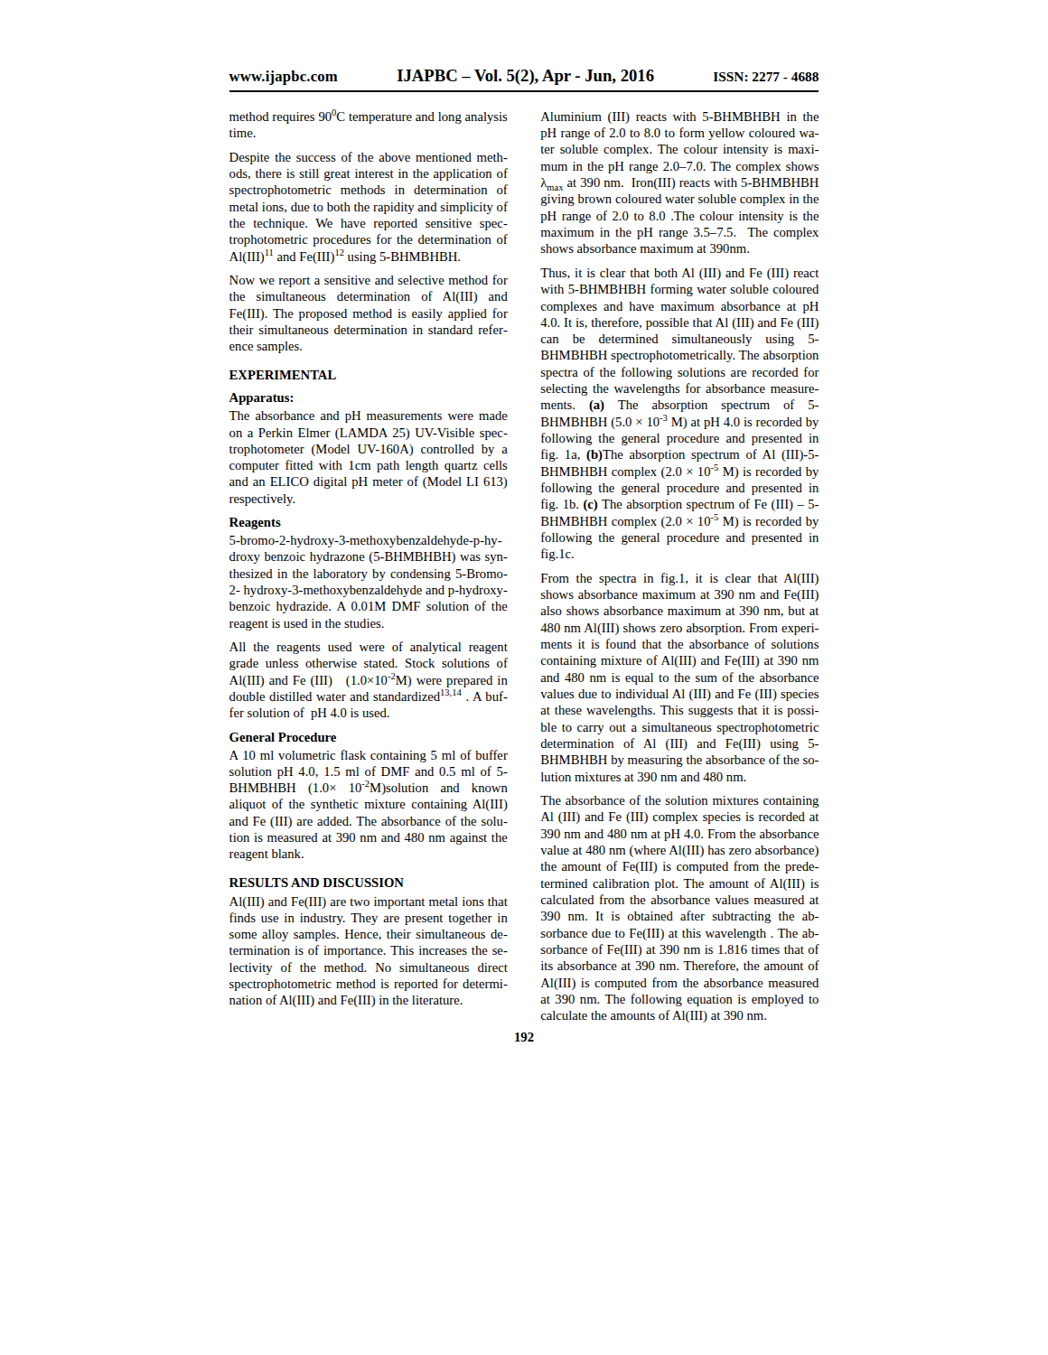www.ijapbc.com
IJAPBC – Vol. 5(2), Apr - Jun, 2016
ISSN: 2277 - 4688
method requires 900C temperature and long analysis time.
Despite the success of the above mentioned methods, there is still great interest in the application of spectrophotometric methods in determination of metal ions, due to both the rapidity and simplicity of the technique. We have reported sensitive spectrophotometric procedures for the determination of Al(III)11 and Fe(III)12 using 5-BHMBHBH.
Now we report a sensitive and selective method for the simultaneous determination of Al(III) and Fe(III). The proposed method is easily applied for their simultaneous determination in standard reference samples.
Experimental
Apparatus:
The absorbance and pH measurements were made on a Perkin Elmer (LAMDA 25) UV-Visible spectrophotometer (Model UV-160A) controlled by a computer fitted with 1cm path length quartz cells and an ELICO digital pH meter of (Model LI 613) respectively.
Reagents
5-bromo-2-hydroxy-3-methoxybenzaldehyde-p-hydroxy benzoic hydrazone (5-BHMBHBH) was synthesized in the laboratory by condensing 5-Bromo-2- hydroxy-3-methoxybenzaldehyde and p-hydroxybenzoic hydrazide. A 0.01M DMF solution of the reagent is used in the studies.
All the reagents used were of analytical reagent grade unless otherwise stated. Stock solutions of Al(III) and Fe (III) (1.0×10-2M) were prepared in double distilled water and standardized13,14 . A buffer solution of pH 4.0 is used.
General Procedure
A 10 ml volumetric flask containing 5 ml of buffer solution pH 4.0, 1.5 ml of DMF and 0.5 ml of 5-BHMBHBH (1.0× 10-2M)solution and known aliquot of the synthetic mixture containing Al(III) and Fe (III) are added. The absorbance of the solution is measured at 390 nm and 480 nm against the reagent blank.
Results and Discussion
Al(III) and Fe(III) are two important metal ions that finds use in industry. They are present together in some alloy samples. Hence, their simultaneous determination is of importance. This increases the selectivity of the method. No simultaneous direct spectrophotometric method is reported for determination of Al(III) and Fe(III) in the literature.
Aluminium (III) reacts with 5-BHMBHBH in the pH range of 2.0 to 8.0 to form yellow coloured water soluble complex. The colour intensity is maximum in the pH range 2.0–7.0. The complex shows λmax at 390 nm. Iron(III) reacts with 5-BHMBHBH giving brown coloured water soluble complex in the pH range of 2.0 to 8.0 .The colour intensity is the maximum in the pH range 3.5–7.5. The complex shows absorbance maximum at 390nm.
Thus, it is clear that both Al (III) and Fe (III) react with 5-BHMBHBH forming water soluble coloured complexes and have maximum absorbance at pH 4.0. It is, therefore, possible that Al (III) and Fe (III) can be determined simultaneously using 5- BHMBHBH spectrophotometrically. The absorption spectra of the following solutions are recorded for selecting the wavelengths for absorbance measurements. (a) The absorption spectrum of 5-BHMBHBH (5.0 × 10-3 M) at pH 4.0 is recorded by following the general procedure and presented in fig. 1a, (b) The absorption spectrum of Al (III)-5-BHMBHBH complex (2.0 × 10-5 M) is recorded by following the general procedure and presented in fig. 1b. (c) The absorption spectrum of Fe (III) – 5-BHMBHBH complex (2.0 × 10-5 M) is recorded by following the general procedure and presented in fig.1c.
From the spectra in fig.1, it is clear that Al(III) shows absorbance maximum at 390 nm and Fe(III) also shows absorbance maximum at 390 nm, but at 480 nm Al(III) shows zero absorption. From experiments it is found that the absorbance of solutions containing mixture of Al(III) and Fe(III) at 390 nm and 480 nm is equal to the sum of the absorbance values due to individual Al (III) and Fe (III) species at these wavelengths. This suggests that it is possible to carry out a simultaneous spectrophotometric determination of Al (III) and Fe(III) using 5-BHMBHBH by measuring the absorbance of the solution mixtures at 390 nm and 480 nm.
The absorbance of the solution mixtures containing Al (III) and Fe (III) complex species is recorded at 390 nm and 480 nm at pH 4.0. From the absorbance value at 480 nm (where Al(III) has zero absorbance) the amount of Fe(III) is computed from the predetermined calibration plot. The amount of Al(III) is calculated from the absorbance values measured at 390 nm. It is obtained after subtracting the absorbance due to Fe(III) at this wavelength . The absorbance of Fe(III) at 390 nm is 1.816 times that of its absorbance at 390 nm. Therefore, the amount of Al(III) is computed from the absorbance measured at 390 nm. The following equation is employed to calculate the amounts of Al(III) at 390 nm.
192